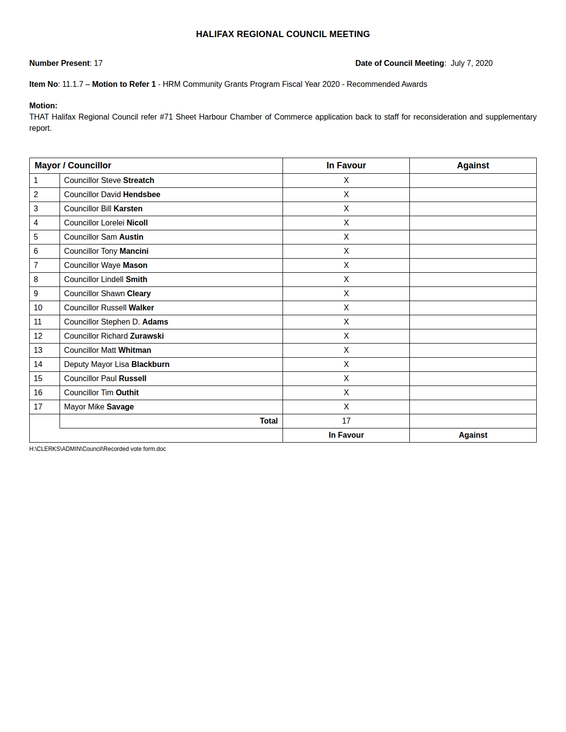HALIFAX REGIONAL COUNCIL MEETING
Number Present: 17
Date of Council Meeting: July 7, 2020
Item No: 11.1.7 – Motion to Refer 1 - HRM Community Grants Program Fiscal Year 2020 - Recommended Awards
Motion:
THAT Halifax Regional Council refer #71 Sheet Harbour Chamber of Commerce application back to staff for reconsideration and supplementary report.
| Mayor / Councillor | In Favour | Against |
| --- | --- | --- |
| 1 | Councillor Steve Streatch | X | |
| 2 | Councillor David Hendsbee | X | |
| 3 | Councillor Bill Karsten | X | |
| 4 | Councillor Lorelei Nicoll | X | |
| 5 | Councillor Sam Austin | X | |
| 6 | Councillor Tony Mancini | X | |
| 7 | Councillor Waye Mason | X | |
| 8 | Councillor Lindell Smith | X | |
| 9 | Councillor Shawn Cleary | X | |
| 10 | Councillor Russell Walker | X | |
| 11 | Councillor Stephen D. Adams | X | |
| 12 | Councillor Richard Zurawski | X | |
| 13 | Councillor Matt Whitman | X | |
| 14 | Deputy Mayor Lisa Blackburn | X | |
| 15 | Councillor Paul Russell | X | |
| 16 | Councillor Tim Outhit | X | |
| 17 | Mayor Mike Savage | X | |
| | Total | 17 | |
| | | In Favour | Against |
H:\CLERKS\ADMIN\Council\Recorded vote form.doc